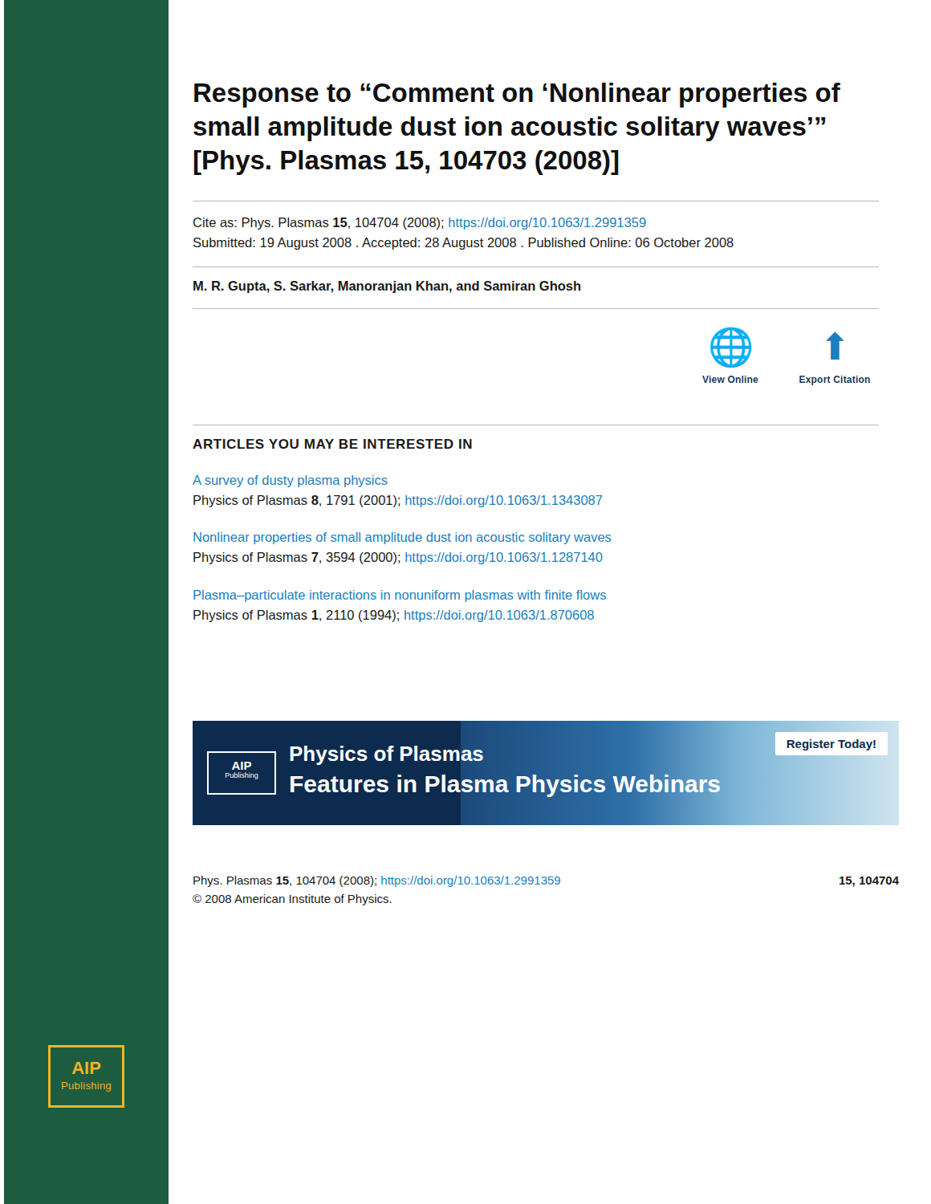Physics of Plasmas
AIPPublishing
Response to “Comment on ‘Nonlinear properties of small amplitude dust ion acoustic solitary waves’” [Phys. Plasmas 15, 104703 (2008)]
Cite as: Phys. Plasmas 15, 104704 (2008); https://doi.org/10.1063/1.2991359
Submitted: 19 August 2008 . Accepted: 28 August 2008 . Published Online: 06 October 2008
M. R. Gupta, S. Sarkar, Manoranjan Khan, and Samiran Ghosh
🌐 View Online
⬆ Export Citation
ARTICLES YOU MAY BE INTERESTED IN
A survey of dusty plasma physics Physics of Plasmas 8, 1791 (2001); https://doi.org/10.1063/1.1343087
Nonlinear properties of small amplitude dust ion acoustic solitary waves Physics of Plasmas 7, 3594 (2000); https://doi.org/10.1063/1.1287140
Plasma–particulate interactions in nonuniform plasmas with finite flows Physics of Plasmas 1, 2110 (1994); https://doi.org/10.1063/1.870608
AIPPublishing
Physics of Plasmas
Features in Plasma Physics Webinars
Register Today!
Phys. Plasmas 15, 104704 (2008); https://doi.org/10.1063/1.2991359
© 2008 American Institute of Physics.
15, 104704